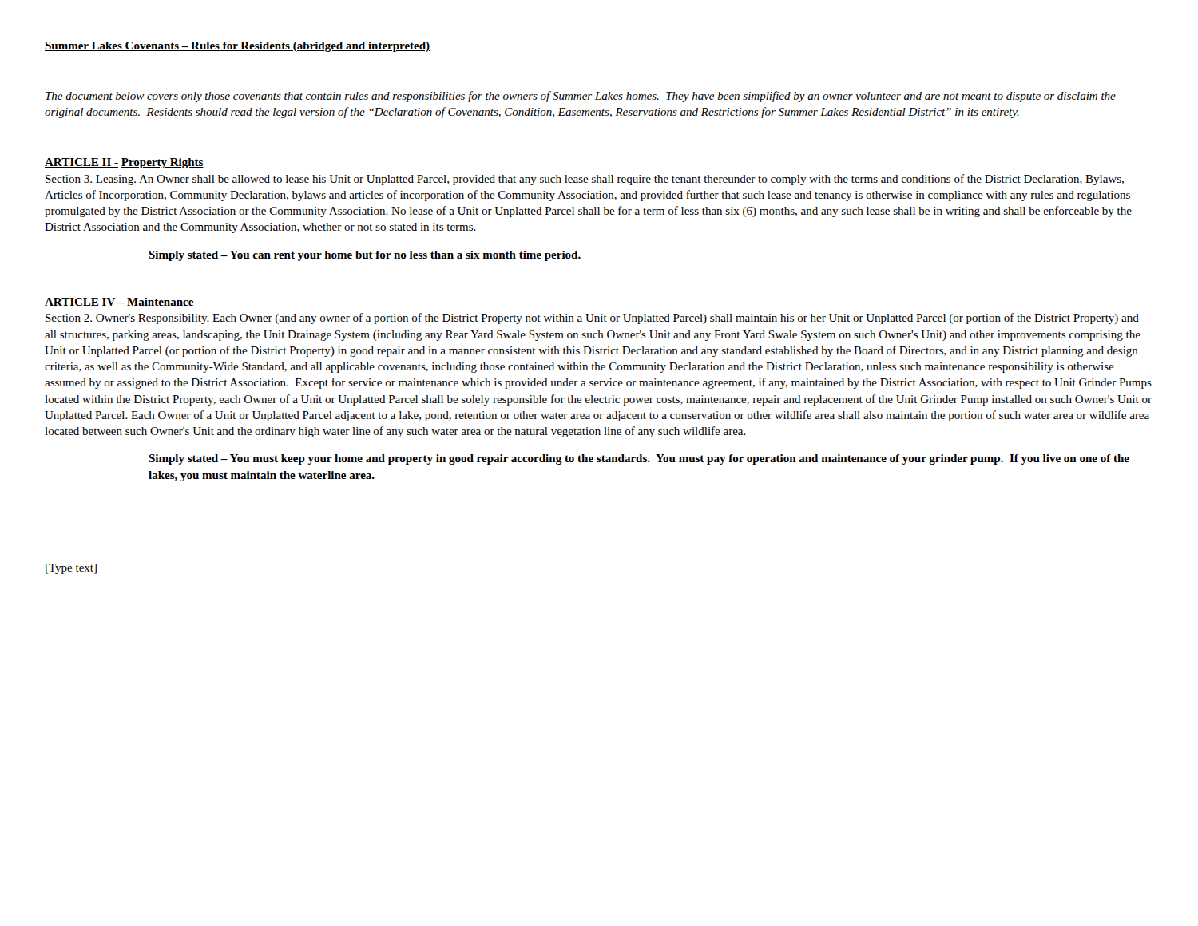Summer Lakes Covenants – Rules for Residents (abridged and interpreted)
The document below covers only those covenants that contain rules and responsibilities for the owners of Summer Lakes homes. They have been simplified by an owner volunteer and are not meant to dispute or disclaim the original documents. Residents should read the legal version of the “Declaration of Covenants, Condition, Easements, Reservations and Restrictions for Summer Lakes Residential District” in its entirety.
ARTICLE II - Property Rights
Section 3. Leasing. An Owner shall be allowed to lease his Unit or Unplatted Parcel, provided that any such lease shall require the tenant thereunder to comply with the terms and conditions of the District Declaration, Bylaws, Articles of Incorporation, Community Declaration, bylaws and articles of incorporation of the Community Association, and provided further that such lease and tenancy is otherwise in compliance with any rules and regulations promulgated by the District Association or the Community Association. No lease of a Unit or Unplatted Parcel shall be for a term of less than six (6) months, and any such lease shall be in writing and shall be enforceable by the District Association and the Community Association, whether or not so stated in its terms.
Simply stated – You can rent your home but for no less than a six month time period.
ARTICLE IV – Maintenance
Section 2. Owner's Responsibility. Each Owner (and any owner of a portion of the District Property not within a Unit or Unplatted Parcel) shall maintain his or her Unit or Unplatted Parcel (or portion of the District Property) and all structures, parking areas, landscaping, the Unit Drainage System (including any Rear Yard Swale System on such Owner's Unit and any Front Yard Swale System on such Owner's Unit) and other improvements comprising the Unit or Unplatted Parcel (or portion of the District Property) in good repair and in a manner consistent with this District Declaration and any standard established by the Board of Directors, and in any District planning and design criteria, as well as the Community-Wide Standard, and all applicable covenants, including those contained within the Community Declaration and the District Declaration, unless such maintenance responsibility is otherwise assumed by or assigned to the District Association. Except for service or maintenance which is provided under a service or maintenance agreement, if any, maintained by the District Association, with respect to Unit Grinder Pumps located within the District Property, each Owner of a Unit or Unplatted Parcel shall be solely responsible for the electric power costs, maintenance, repair and replacement of the Unit Grinder Pump installed on such Owner's Unit or Unplatted Parcel. Each Owner of a Unit or Unplatted Parcel adjacent to a lake, pond, retention or other water area or adjacent to a conservation or other wildlife area shall also maintain the portion of such water area or wildlife area located between such Owner's Unit and the ordinary high water line of any such water area or the natural vegetation line of any such wildlife area.
Simply stated – You must keep your home and property in good repair according to the standards. You must pay for operation and maintenance of your grinder pump. If you live on one of the lakes, you must maintain the waterline area.
[Type text]